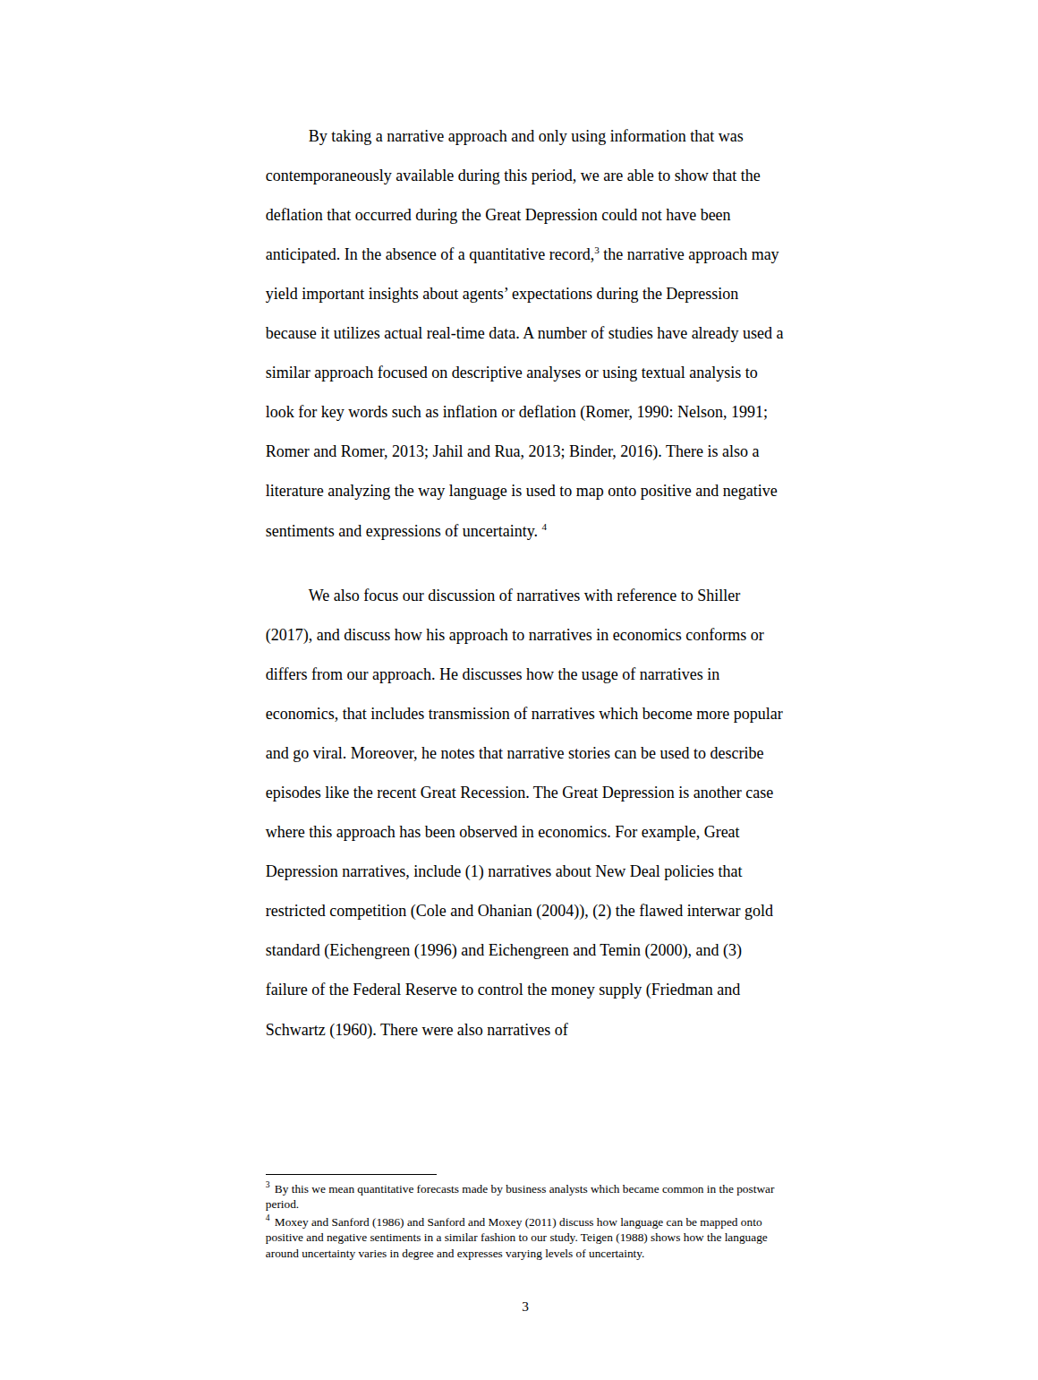By taking a narrative approach and only using information that was contemporaneously available during this period, we are able to show that the deflation that occurred during the Great Depression could not have been anticipated. In the absence of a quantitative record,3 the narrative approach may yield important insights about agents’ expectations during the Depression because it utilizes actual real-time data. A number of studies have already used a similar approach focused on descriptive analyses or using textual analysis to look for key words such as inflation or deflation (Romer, 1990: Nelson, 1991; Romer and Romer, 2013; Jahil and Rua, 2013; Binder, 2016). There is also a literature analyzing the way language is used to map onto positive and negative sentiments and expressions of uncertainty. 4
We also focus our discussion of narratives with reference to Shiller (2017), and discuss how his approach to narratives in economics conforms or differs from our approach. He discusses how the usage of narratives in economics, that includes transmission of narratives which become more popular and go viral. Moreover, he notes that narrative stories can be used to describe episodes like the recent Great Recession. The Great Depression is another case where this approach has been observed in economics. For example, Great Depression narratives, include (1) narratives about New Deal policies that restricted competition (Cole and Ohanian (2004)), (2) the flawed interwar gold standard (Eichengreen (1996) and Eichengreen and Temin (2000), and (3) failure of the Federal Reserve to control the money supply (Friedman and Schwartz (1960). There were also narratives of
3 By this we mean quantitative forecasts made by business analysts which became common in the postwar period.
4 Moxey and Sanford (1986) and Sanford and Moxey (2011) discuss how language can be mapped onto positive and negative sentiments in a similar fashion to our study. Teigen (1988) shows how the language around uncertainty varies in degree and expresses varying levels of uncertainty.
3